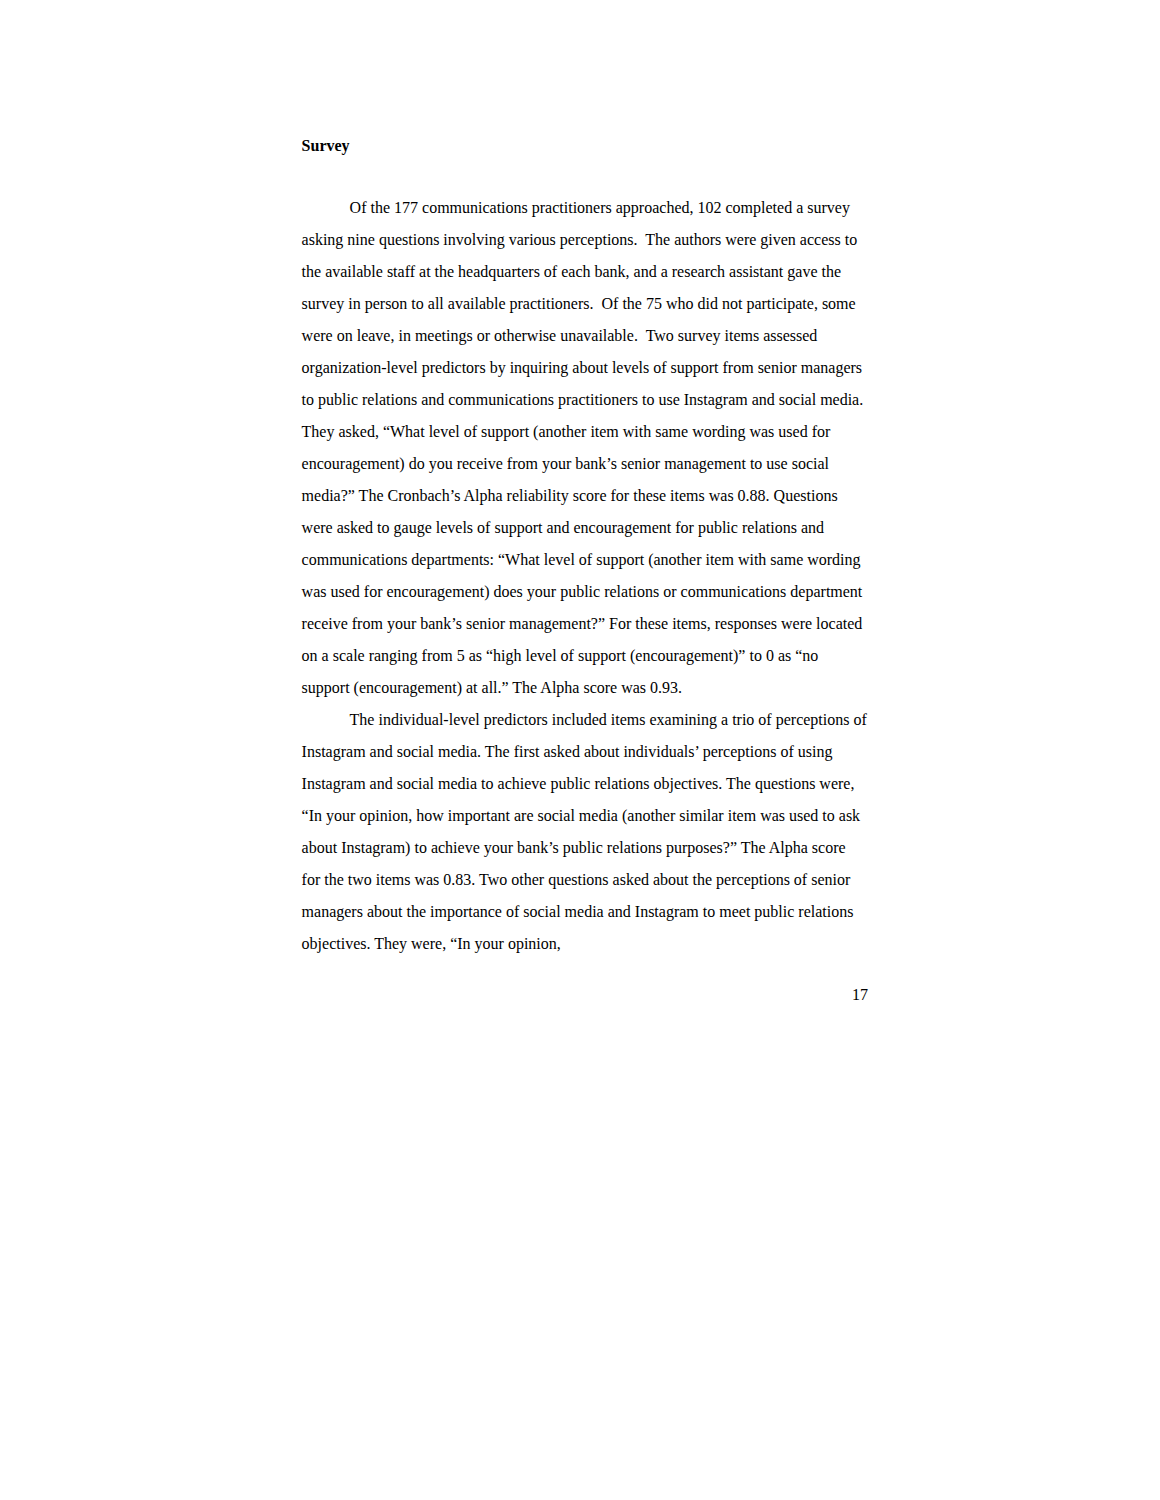Survey
Of the 177 communications practitioners approached, 102 completed a survey asking nine questions involving various perceptions. The authors were given access to the available staff at the headquarters of each bank, and a research assistant gave the survey in person to all available practitioners. Of the 75 who did not participate, some were on leave, in meetings or otherwise unavailable. Two survey items assessed organization-level predictors by inquiring about levels of support from senior managers to public relations and communications practitioners to use Instagram and social media. They asked, “What level of support (another item with same wording was used for encouragement) do you receive from your bank’s senior management to use social media?” The Cronbach’s Alpha reliability score for these items was 0.88. Questions were asked to gauge levels of support and encouragement for public relations and communications departments: “What level of support (another item with same wording was used for encouragement) does your public relations or communications department receive from your bank’s senior management?” For these items, responses were located on a scale ranging from 5 as “high level of support (encouragement)” to 0 as “no support (encouragement) at all.” The Alpha score was 0.93.
The individual-level predictors included items examining a trio of perceptions of Instagram and social media. The first asked about individuals’ perceptions of using Instagram and social media to achieve public relations objectives. The questions were, “In your opinion, how important are social media (another similar item was used to ask about Instagram) to achieve your bank’s public relations purposes?” The Alpha score for the two items was 0.83. Two other questions asked about the perceptions of senior managers about the importance of social media and Instagram to meet public relations objectives. They were, “In your opinion,
17